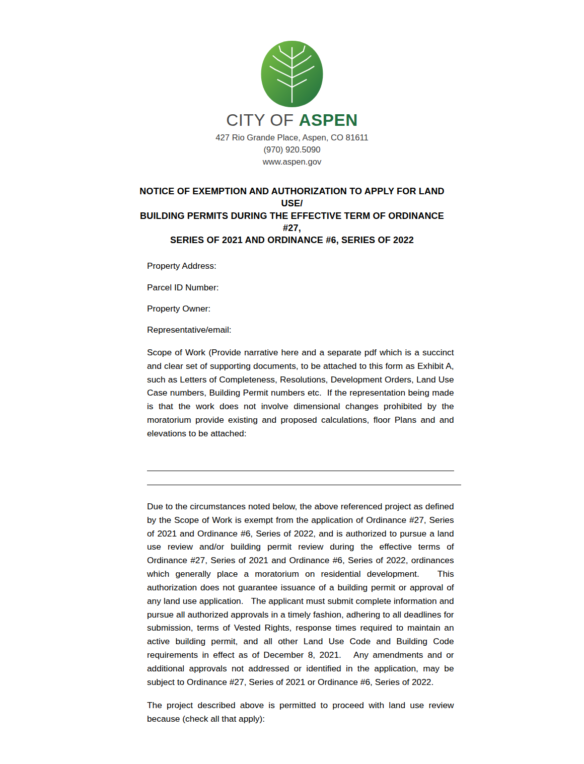CITY OF ASPEN
427 Rio Grande Place, Aspen, CO 81611
(970) 920.5090
www.aspen.gov
NOTICE OF EXEMPTION AND AUTHORIZATION TO APPLY FOR LAND USE/
BUILDING PERMITS DURING THE EFFECTIVE TERM OF ORDINANCE #27,
SERIES OF 2021 AND ORDINANCE #6, SERIES OF 2022
Property Address:
Parcel ID Number:
Property Owner:
Representative/email:
Scope of Work (Provide narrative here and a separate pdf which is a succinct and clear set of supporting documents, to be attached to this form as Exhibit A, such as Letters of Completeness, Resolutions, Development Orders, Land Use Case numbers, Building Permit numbers etc. If the representation being made is that the work does not involve dimensional changes prohibited by the moratorium provide existing and proposed calculations, floor Plans and and elevations to be attached:
Due to the circumstances noted below, the above referenced project as defined by the Scope of Work is exempt from the application of Ordinance #27, Series of 2021 and Ordinance #6, Series of 2022, and is authorized to pursue a land use review and/or building permit review during the effective terms of Ordinance #27, Series of 2021 and Ordinance #6, Series of 2022, ordinances which generally place a moratorium on residential development. This authorization does not guarantee issuance of a building permit or approval of any land use application. The applicant must submit complete information and pursue all authorized approvals in a timely fashion, adhering to all deadlines for submission, terms of Vested Rights, response times required to maintain an active building permit, and all other Land Use Code and Building Code requirements in effect as of December 8, 2021. Any amendments and or additional approvals not addressed or identified in the application, may be subject to Ordinance #27, Series of 2021 or Ordinance #6, Series of 2022.
The project described above is permitted to proceed with land use review because (check all that apply):